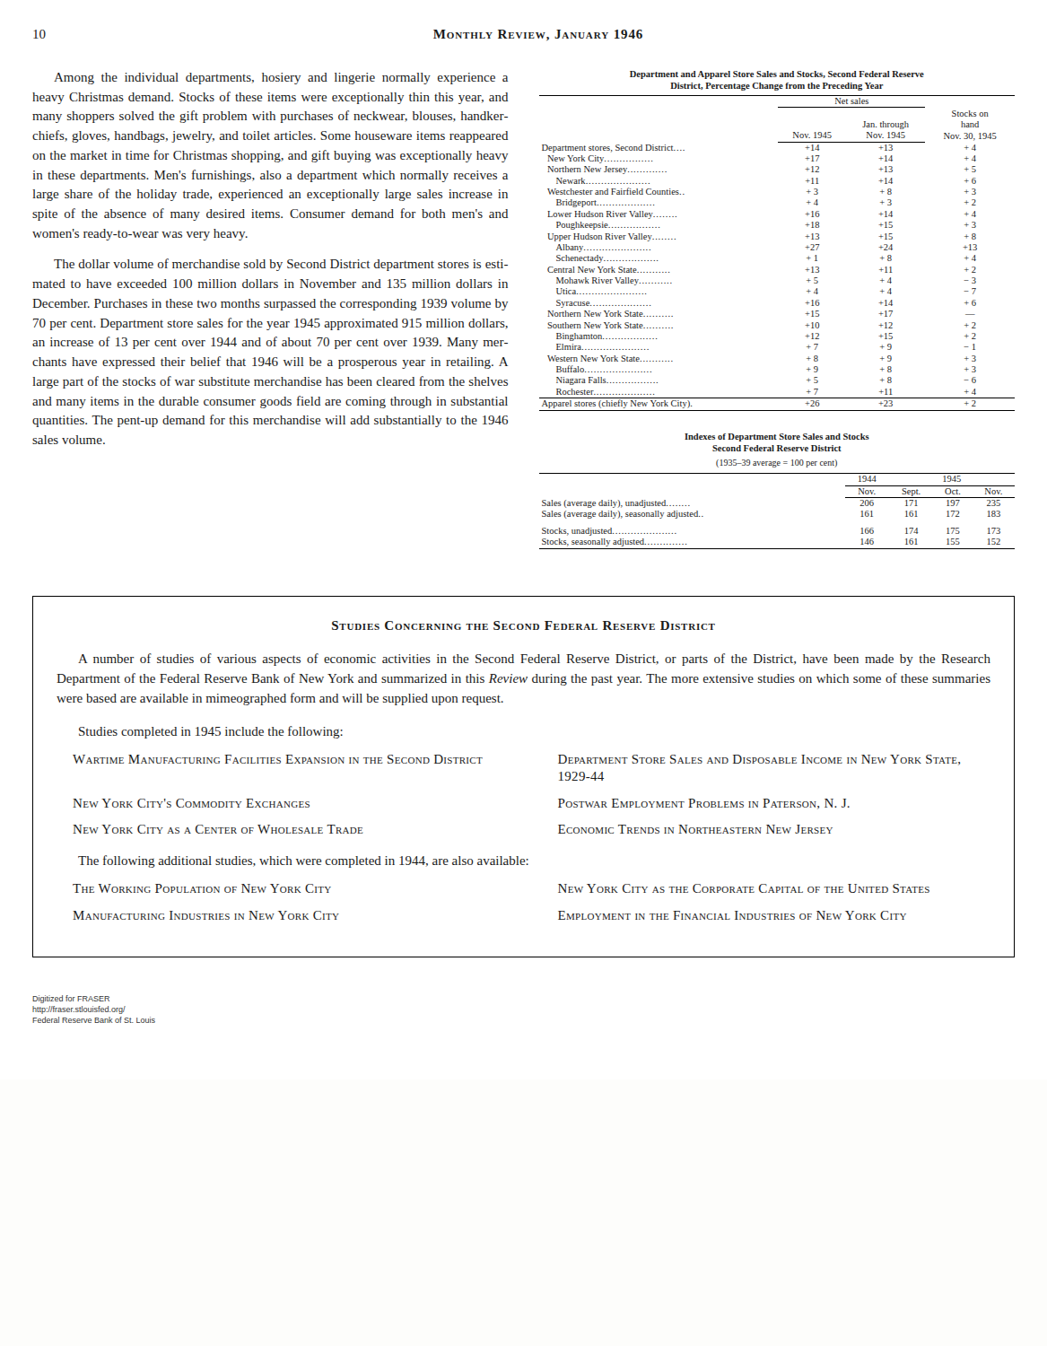10
Monthly Review, January 1946
Among the individual departments, hosiery and lingerie normally experience a heavy Christmas demand. Stocks of these items were exceptionally thin this year, and many shoppers solved the gift problem with purchases of neckwear, blouses, handkerchiefs, gloves, handbags, jewelry, and toilet articles. Some houseware items reappeared on the market in time for Christmas shopping, and gift buying was exceptionally heavy in these departments. Men's furnishings, also a department which normally receives a large share of the holiday trade, experienced an exceptionally large sales increase in spite of the absence of many desired items. Consumer demand for both men's and women's ready-to-wear was very heavy.
The dollar volume of merchandise sold by Second District department stores is estimated to have exceeded 100 million dollars in November and 135 million dollars in December. Purchases in these two months surpassed the corresponding 1939 volume by 70 per cent. Department store sales for the year 1945 approximated 915 million dollars, an increase of 13 per cent over 1944 and of about 70 per cent over 1939. Many merchants have expressed their belief that 1946 will be a prosperous year in retailing. A large part of the stocks of war substitute merchandise has been cleared from the shelves and many items in the durable consumer goods field are coming through in substantial quantities. The pent-up demand for this merchandise will add substantially to the 1946 sales volume.
Department and Apparel Store Sales and Stocks, Second Federal Reserve District, Percentage Change from the Preceding Year
| | Net sales | Stocks on hand Nov. 30, 1945 |
| --- | --- | --- |
| Nov. 1945 | Jan. through Nov. 1945 |
| Department stores, Second District .... | +14 | +13 | + 4 |
| New York City ................ | +17 | +14 | + 4 |
| Northern New Jersey ............. | +12 | +13 | + 5 |
| Newark ..................... | +11 | +14 | + 6 |
| Westchester and Fairfield Counties .. | + 3 | + 8 | + 3 |
| Bridgeport ................... | + 4 | + 3 | + 2 |
| Lower Hudson River Valley ........ | +16 | +14 | + 4 |
| Poughkeepsie ................. | +18 | +15 | + 3 |
| Upper Hudson River Valley ........ | +13 | +15 | + 8 |
| Albany ...................... | +27 | +24 | +13 |
| Schenectady .................. | + 1 | + 8 | + 4 |
| Central New York State ........... | +13 | +11 | + 2 |
| Mohawk River Valley ........... | + 5 | + 4 | − 3 |
| Utica ....................... | + 4 | + 4 | − 7 |
| Syracuse .................... | +16 | +14 | + 6 |
| Northern New York State .......... | +15 | +17 | — |
| Southern New York State .......... | +10 | +12 | + 2 |
| Binghamton .................. | +12 | +15 | + 2 |
| Elmira ...................... | + 7 | + 9 | − 1 |
| Western New York State ........... | + 8 | + 9 | + 3 |
| Buffalo ...................... | + 9 | + 8 | + 3 |
| Niagara Falls ................. | + 5 | + 8 | − 6 |
| Rochester .................... | + 7 | +11 | + 4 |
| Apparel stores (chiefly New York City) . | +26 | +23 | + 2 |
Indexes of Department Store Sales and Stocks
Second Federal Reserve District
(1935–39 average = 100 per cent)
| | 1944 | 1945 |
| --- | --- | --- |
| Nov. | Sept. | Oct. | Nov. |
| Sales (average daily), unadjusted ........ | 206 | 171 | 197 | 235 |
| Sales (average daily), seasonally adjusted .. | 161 | 161 | 172 | 183 |
| Stocks, unadjusted ..................... | 166 | 174 | 175 | 173 |
| Stocks, seasonally adjusted .............. | 146 | 161 | 155 | 152 |
Studies Concerning the Second Federal Reserve District
A number of studies of various aspects of economic activities in the Second Federal Reserve District, or parts of the District, have been made by the Research Department of the Federal Reserve Bank of New York and summarized in this Review during the past year. The more extensive studies on which some of these summaries were based are available in mimeographed form and will be supplied upon request.
Studies completed in 1945 include the following:
Wartime Manufacturing Facilities Expansion in the Second District
Department Store Sales and Disposable Income in New York State, 1929-44
New York City's Commodity Exchanges
Postwar Employment Problems in Paterson, N. J.
New York City as a Center of Wholesale Trade
Economic Trends in Northeastern New Jersey
The following additional studies, which were completed in 1944, are also available:
The Working Population of New York City
New York City as the Corporate Capital of the United States
Manufacturing Industries in New York City
Employment in the Financial Industries of New York City
Digitized for FRASER
http://fraser.stlouisfed.org/
Federal Reserve Bank of St. Louis